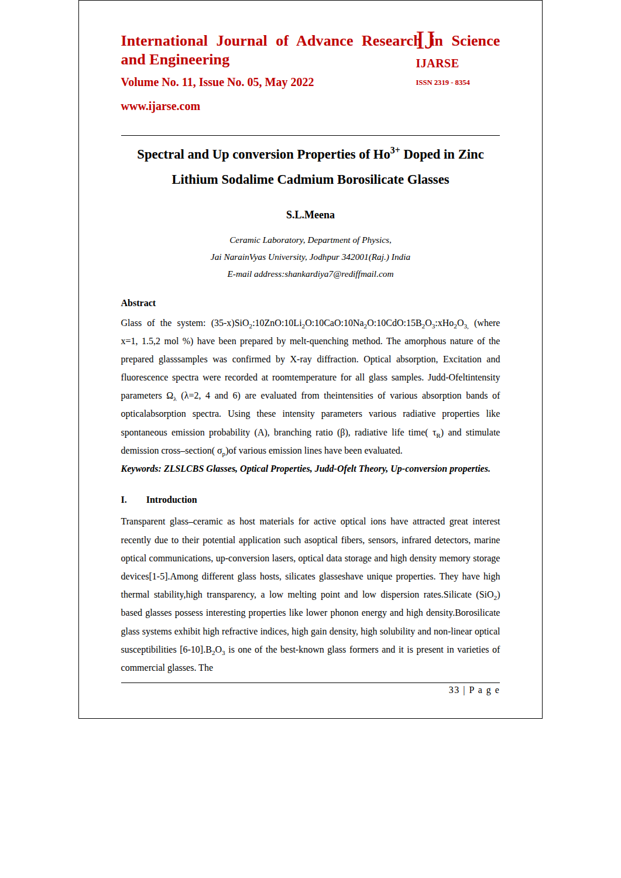International Journal of Advance Research in Science and Engineering
Volume No. 11, Issue No. 05, May 2022
www.ijarse.com
IJ
IJARSE
ISSN 2319 - 8354
Spectral and Up conversion Properties of Ho3+ Doped in Zinc Lithium Sodalime Cadmium Borosilicate Glasses
S.L.Meena
Ceramic Laboratory, Department of Physics,
Jai NarainVyas University, Jodhpur 342001(Raj.) India
E-mail address:shankardiya7@rediffmail.com
Abstract
Glass of the system: (35-x)SiO2:10ZnO:10Li2O:10CaO:10Na2O:10CdO:15B2O3:xHo2O3, (where x=1, 1.5,2 mol %) have been prepared by melt-quenching method. The amorphous nature of the prepared glasssamples was confirmed by X-ray diffraction. Optical absorption, Excitation and fluorescence spectra were recorded at roomtemperature for all glass samples. Judd-Ofeltintensity parameters Ωλ (λ=2, 4 and 6) are evaluated from theintensities of various absorption bands of opticalabsorption spectra. Using these intensity parameters various radiative properties like spontaneous emission probability (A), branching ratio (β), radiative life time( τR) and stimulate demission cross–section( σp)of various emission lines have been evaluated.
Keywords: ZLSLCBS Glasses, Optical Properties, Judd-Ofelt Theory, Up-conversion properties.
I. Introduction
Transparent glass–ceramic as host materials for active optical ions have attracted great interest recently due to their potential application such asoptical fibers, sensors, infrared detectors, marine optical communications, up-conversion lasers, optical data storage and high density memory storage devices[1-5].Among different glass hosts, silicates glasseshave unique properties. They have high thermal stability,high transparency, a low melting point and low dispersion rates.Silicate (SiO2) based glasses possess interesting properties like lower phonon energy and high density.Borosilicate glass systems exhibit high refractive indices, high gain density, high solubility and non-linear optical susceptibilities [6-10].B2O3 is one of the best-known glass formers and it is present in varieties of commercial glasses. The
33 | P a g e